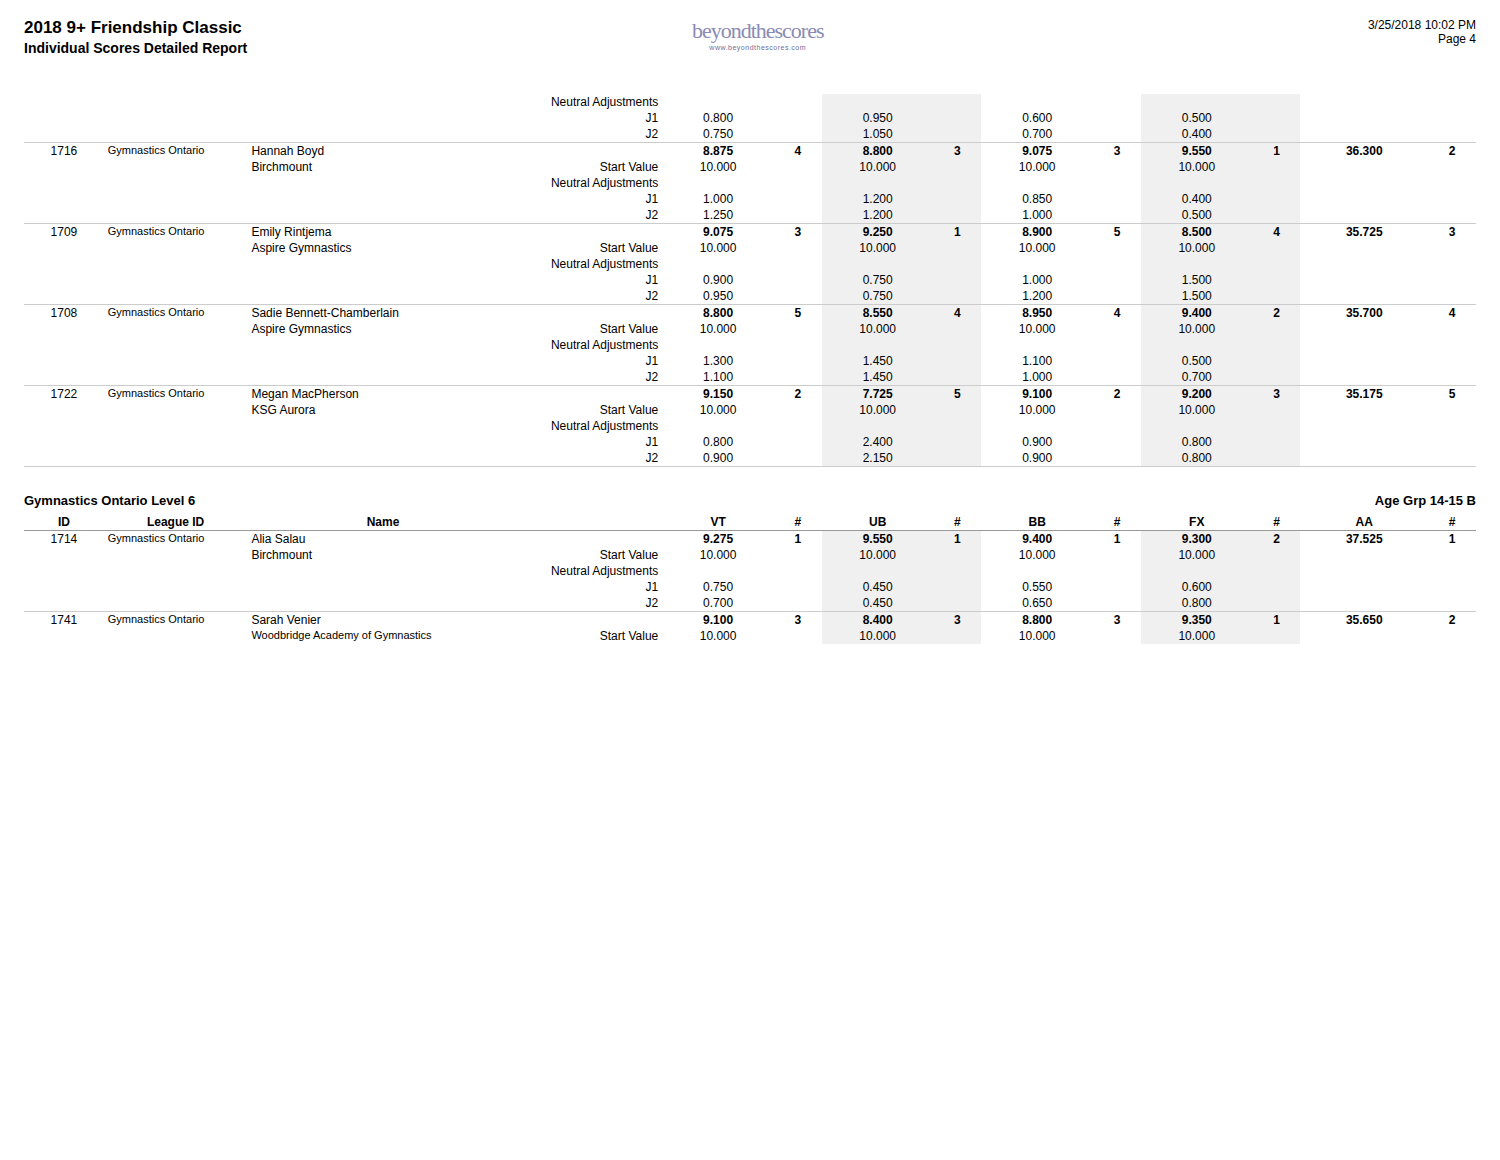2018 9+ Friendship Classic
Individual Scores Detailed Report
beyondthescores
www.beyondthescores.com
3/25/2018 10:02 PM
Page 4
| | Neutral Adjustments | | | | | | | | | | |
| | J1 | 0.800 | | 0.950 | | 0.600 | | 0.500 | | | |
| | J2 | 0.750 | | 1.050 | | 0.700 | | 0.400 | | | |
| 1716 | Gymnastics Ontario | Hannah Boyd | | 8.875 | 4 | 8.800 | 3 | 9.075 | 3 | 9.550 | 1 | 36.300 | 2 |
| | | Birchmount | Start Value | 10.000 | | 10.000 | | 10.000 | | 10.000 | | | |
| | Neutral Adjustments | | | | | | | | | | |
| | J1 | 1.000 | | 1.200 | | 0.850 | | 0.400 | | | |
| | J2 | 1.250 | | 1.200 | | 1.000 | | 0.500 | | | |
| 1709 | Gymnastics Ontario | Emily Rintjema | | 9.075 | 3 | 9.250 | 1 | 8.900 | 5 | 8.500 | 4 | 35.725 | 3 |
| | | Aspire Gymnastics | Start Value | 10.000 | | 10.000 | | 10.000 | | 10.000 | | | |
| | Neutral Adjustments | | | | | | | | | | |
| | J1 | 0.900 | | 0.750 | | 1.000 | | 1.500 | | | |
| | J2 | 0.950 | | 0.750 | | 1.200 | | 1.500 | | | |
| 1708 | Gymnastics Ontario | Sadie Bennett-Chamberlain | | 8.800 | 5 | 8.550 | 4 | 8.950 | 4 | 9.400 | 2 | 35.700 | 4 |
| | | Aspire Gymnastics | Start Value | 10.000 | | 10.000 | | 10.000 | | 10.000 | | | |
| | Neutral Adjustments | | | | | | | | | | |
| | J1 | 1.300 | | 1.450 | | 1.100 | | 0.500 | | | |
| | J2 | 1.100 | | 1.450 | | 1.000 | | 0.700 | | | |
| 1722 | Gymnastics Ontario | Megan MacPherson | | 9.150 | 2 | 7.725 | 5 | 9.100 | 2 | 9.200 | 3 | 35.175 | 5 |
| | | KSG Aurora | Start Value | 10.000 | | 10.000 | | 10.000 | | 10.000 | | | |
| | Neutral Adjustments | | | | | | | | | | |
| | J1 | 0.800 | | 2.400 | | 0.900 | | 0.800 | | | |
| | J2 | 0.900 | | 2.150 | | 0.900 | | 0.800 | | | |
Gymnastics Ontario Level 6
Age Grp 14-15 B
| ID | League ID | Name | | VT | # | UB | # | BB | # | FX | # | AA | # |
| --- | --- | --- | --- | --- | --- | --- | --- | --- | --- | --- | --- | --- | --- |
| 1714 | Gymnastics Ontario | Alia Salau | | 9.275 | 1 | 9.550 | 1 | 9.400 | 1 | 9.300 | 2 | 37.525 | 1 |
| | | Birchmount | Start Value | 10.000 | | 10.000 | | 10.000 | | 10.000 | | | |
| | Neutral Adjustments | | | | | | | | | | |
| | J1 | 0.750 | | 0.450 | | 0.550 | | 0.600 | | | |
| | J2 | 0.700 | | 0.450 | | 0.650 | | 0.800 | | | |
| 1741 | Gymnastics Ontario | Sarah Venier | | 9.100 | 3 | 8.400 | 3 | 8.800 | 3 | 9.350 | 1 | 35.650 | 2 |
| | | Woodbridge Academy of Gymnastics | Start Value | 10.000 | | 10.000 | | 10.000 | | 10.000 | | | |